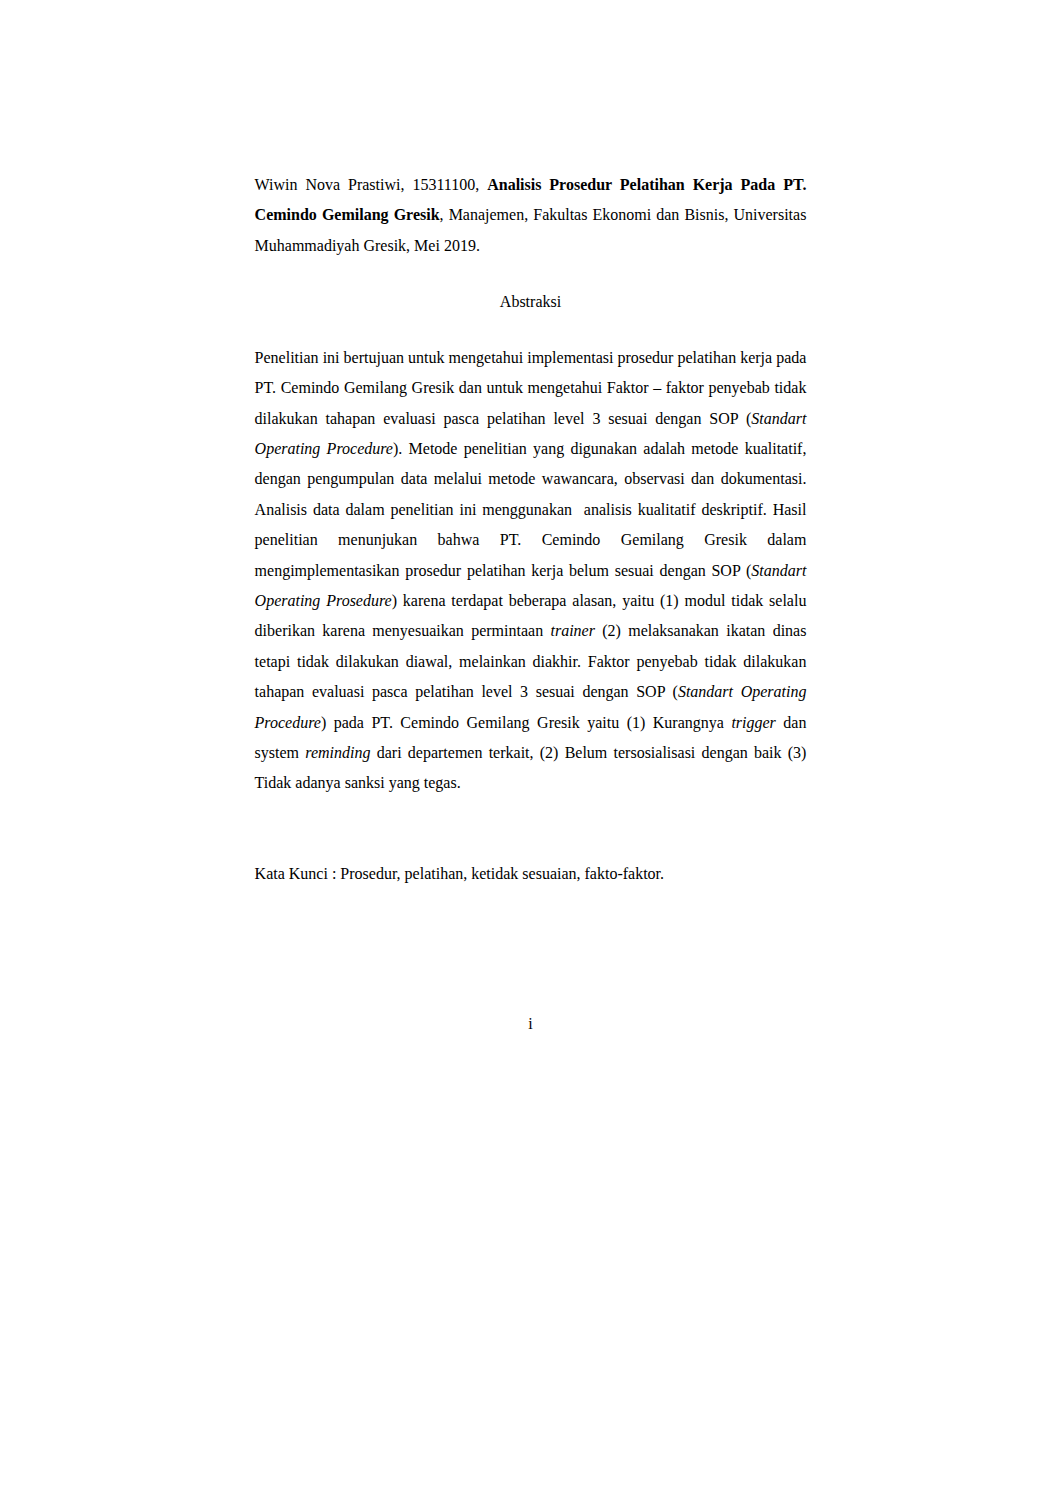Wiwin Nova Prastiwi, 15311100, Analisis Prosedur Pelatihan Kerja Pada PT. Cemindo Gemilang Gresik, Manajemen, Fakultas Ekonomi dan Bisnis, Universitas Muhammadiyah Gresik, Mei 2019.
Abstraksi
Penelitian ini bertujuan untuk mengetahui implementasi prosedur pelatihan kerja pada PT. Cemindo Gemilang Gresik dan untuk mengetahui Faktor – faktor penyebab tidak dilakukan tahapan evaluasi pasca pelatihan level 3 sesuai dengan SOP (Standart Operating Procedure). Metode penelitian yang digunakan adalah metode kualitatif, dengan pengumpulan data melalui metode wawancara, observasi dan dokumentasi. Analisis data dalam penelitian ini menggunakan analisis kualitatif deskriptif. Hasil penelitian menunjukan bahwa PT. Cemindo Gemilang Gresik dalam mengimplementasikan prosedur pelatihan kerja belum sesuai dengan SOP (Standart Operating Prosedure) karena terdapat beberapa alasan, yaitu (1) modul tidak selalu diberikan karena menyesuaikan permintaan trainer (2) melaksanakan ikatan dinas tetapi tidak dilakukan diawal, melainkan diakhir. Faktor penyebab tidak dilakukan tahapan evaluasi pasca pelatihan level 3 sesuai dengan SOP (Standart Operating Procedure) pada PT. Cemindo Gemilang Gresik yaitu (1) Kurangnya trigger dan system reminding dari departemen terkait, (2) Belum tersosialisasi dengan baik (3) Tidak adanya sanksi yang tegas.
Kata Kunci : Prosedur, pelatihan, ketidak sesuaian, fakto-faktor.
i